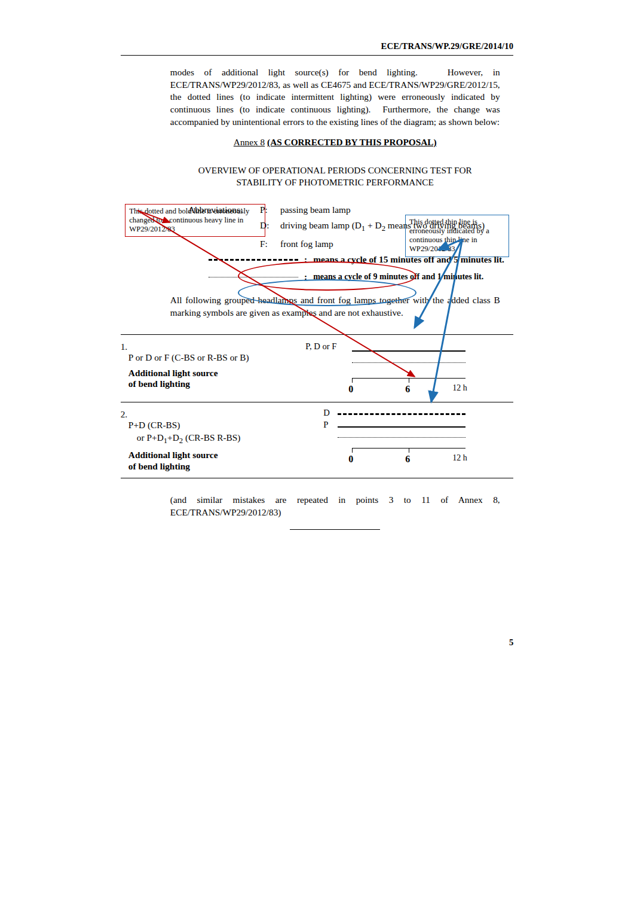ECE/TRANS/WP.29/GRE/2014/10
modes of additional light source(s) for bend lighting. However, in ECE/TRANS/WP29/2012/83, as well as CE4675 and ECE/TRANS/WP29/GRE/2012/15, the dotted lines (to indicate intermittent lighting) were erroneously indicated by continuous lines (to indicate continuous lighting). Furthermore, the change was accompanied by unintentional errors to the existing lines of the diagram; as shown below:
Annex 8 (AS CORRECTED BY THIS PROPOSAL)
OVERVIEW OF OPERATIONAL PERIODS CONCERNING TEST FOR STABILITY OF PHOTOMETRIC PERFORMANCE
This dotted and bold line is erroneously changed to a continuous heavy line in WP29/2012/83
This dotted thin line is erroneously indicated by a continuous thin line in WP29/2012/83
Abbreviations:
P:
passing beam lamp
D:
driving beam lamp (D1 + D2 means two driving beams)
F:
front fog lamp
:
means a cycle of 15 minutes off and 5 minutes lit.
:
means a cycle of 9 minutes off and 1 minutes lit.
All following grouped headlamps and front fog lamps together with the added class B marking symbols are given as examples and are not exhaustive.
| 1. | P or D or F (C-BS or R-BS or B) Additional light source of bend lighting | P, D or F 0 6 12 h |
| 2. | P+D (CR-BS) or P+D 1 +D 2 (CR-BS R-BS) Additional light source of bend lighting | D P 0 6 12 h |
(and similar mistakes are repeated in points 3 to 11 of Annex 8, ECE/TRANS/WP29/2012/83)
5